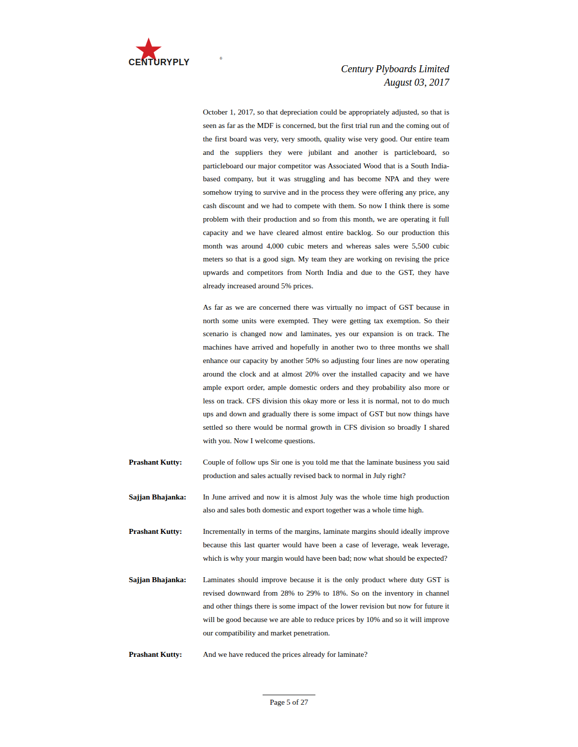CENTURYPLY ®
Century Plyboards Limited
August 03, 2017
October 1, 2017, so that depreciation could be appropriately adjusted, so that is seen as far as the MDF is concerned, but the first trial run and the coming out of the first board was very, very smooth, quality wise very good. Our entire team and the suppliers they were jubilant and another is particleboard, so particleboard our major competitor was Associated Wood that is a South India-based company, but it was struggling and has become NPA and they were somehow trying to survive and in the process they were offering any price, any cash discount and we had to compete with them. So now I think there is some problem with their production and so from this month, we are operating it full capacity and we have cleared almost entire backlog. So our production this month was around 4,000 cubic meters and whereas sales were 5,500 cubic meters so that is a good sign. My team they are working on revising the price upwards and competitors from North India and due to the GST, they have already increased around 5% prices.
As far as we are concerned there was virtually no impact of GST because in north some units were exempted. They were getting tax exemption. So their scenario is changed now and laminates, yes our expansion is on track. The machines have arrived and hopefully in another two to three months we shall enhance our capacity by another 50% so adjusting four lines are now operating around the clock and at almost 20% over the installed capacity and we have ample export order, ample domestic orders and they probability also more or less on track. CFS division this okay more or less it is normal, not to do much ups and down and gradually there is some impact of GST but now things have settled so there would be normal growth in CFS division so broadly I shared with you. Now I welcome questions.
Prashant Kutty:
Couple of follow ups Sir one is you told me that the laminate business you said production and sales actually revised back to normal in July right?
Sajjan Bhajanka:
In June arrived and now it is almost July was the whole time high production also and sales both domestic and export together was a whole time high.
Prashant Kutty:
Incrementally in terms of the margins, laminate margins should ideally improve because this last quarter would have been a case of leverage, weak leverage, which is why your margin would have been bad; now what should be expected?
Sajjan Bhajanka:
Laminates should improve because it is the only product where duty GST is revised downward from 28% to 29% to 18%. So on the inventory in channel and other things there is some impact of the lower revision but now for future it will be good because we are able to reduce prices by 10% and so it will improve our compatibility and market penetration.
Prashant Kutty:
And we have reduced the prices already for laminate?
Page 5 of 27